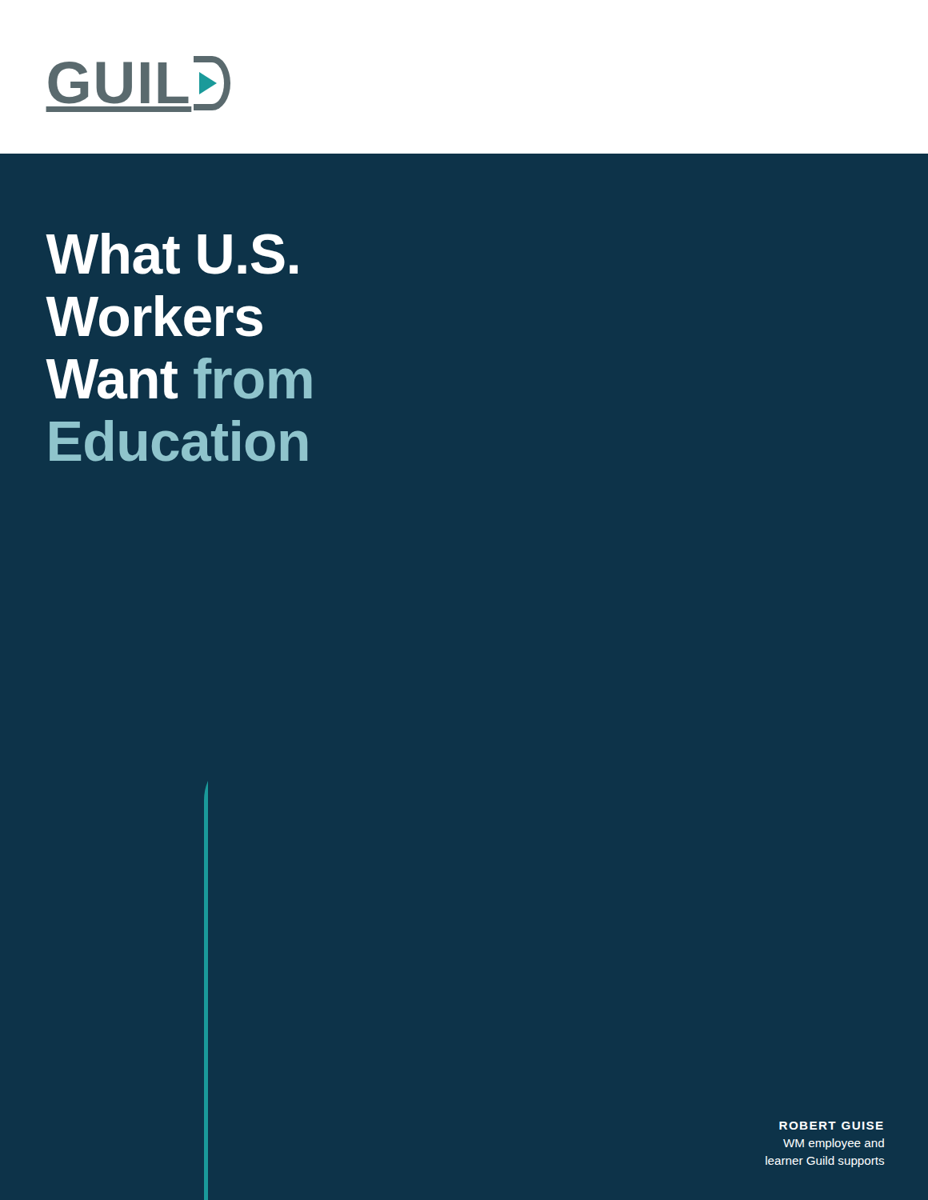GUIL
What U.S. Workers
Want from Education
Robert Guise WM employee and learner Guild supports